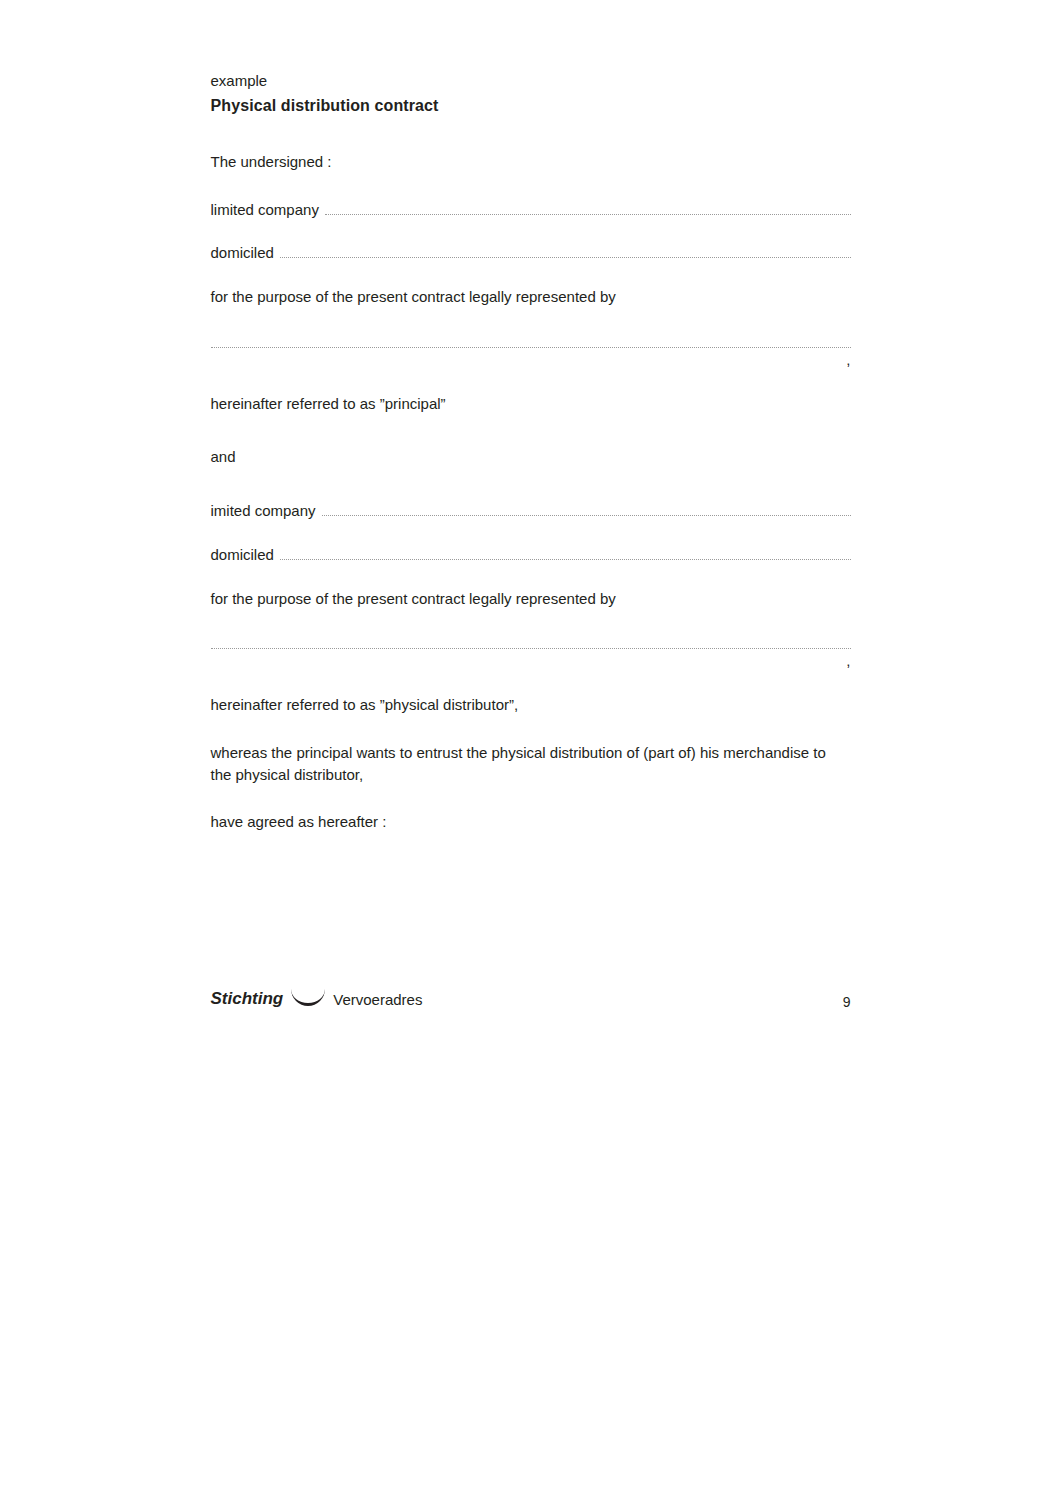example
Physical distribution contract
The undersigned :
limited company
domiciled
for the purpose of the present contract legally represented by
,
hereinafter referred to as ”principal”
and
imited company
domiciled
for the purpose of the present contract legally represented by
,
hereinafter referred to as ”physical distributor”,
whereas the principal wants to entrust the physical distribution of (part of) his merchandise to the physical distributor,
have agreed as hereafter :
Stichting Vervoeradres
9